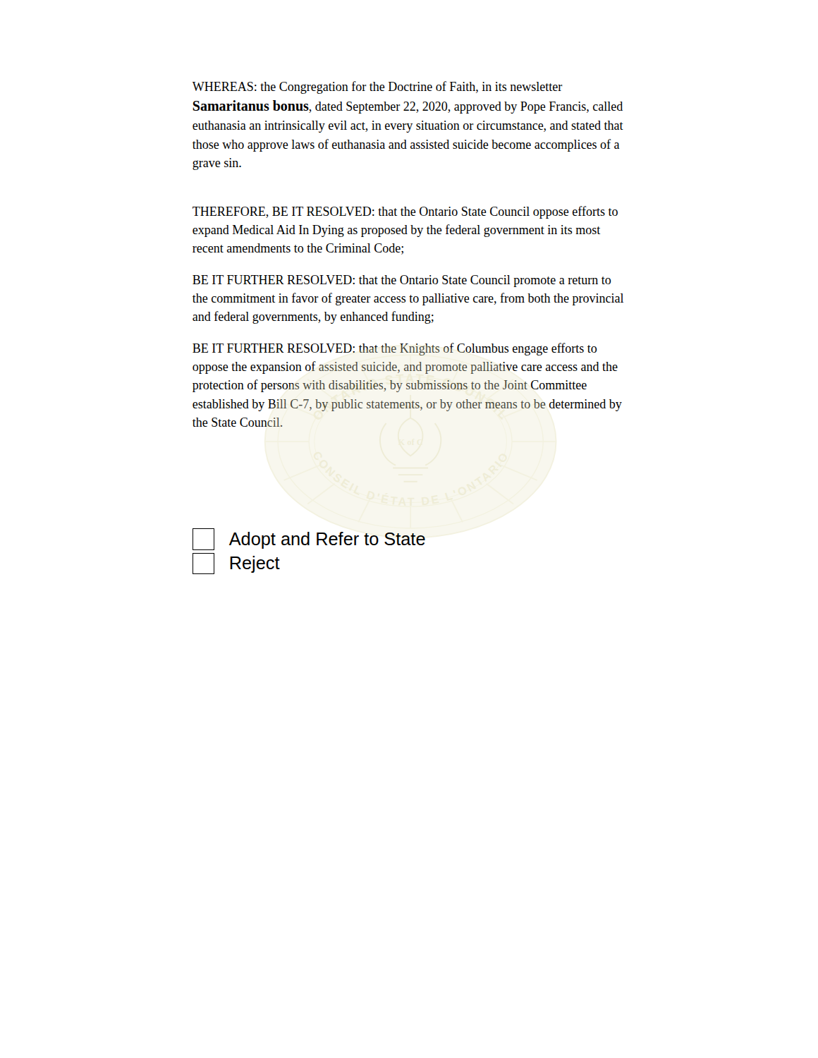WHEREAS: the Congregation for the Doctrine of Faith, in its newsletter Samaritanus bonus, dated September 22, 2020, approved by Pope Francis, called euthanasia an intrinsically evil act, in every situation or circumstance, and stated that those who approve laws of euthanasia and assisted suicide become accomplices of a grave sin.
THEREFORE, BE IT RESOLVED: that the Ontario State Council oppose efforts to expand Medical Aid In Dying as proposed by the federal government in its most recent amendments to the Criminal Code;
BE IT FURTHER RESOLVED: that the Ontario State Council promote a return to the commitment in favor of greater access to palliative care, from both the provincial and federal governments, by enhanced funding;
BE IT FURTHER RESOLVED: that the Knights of Columbus engage efforts to oppose the expansion of assisted suicide, and promote palliative care access and the protection of persons with disabilities, by submissions to the Joint Committee established by Bill C-7, by public statements, or by other means to be determined by the State Council.
ONTARIO STATE COUNCIL CONSEIL D'ÉTAT DE L'ONTARIO K of C
Adopt and Refer to State
Reject